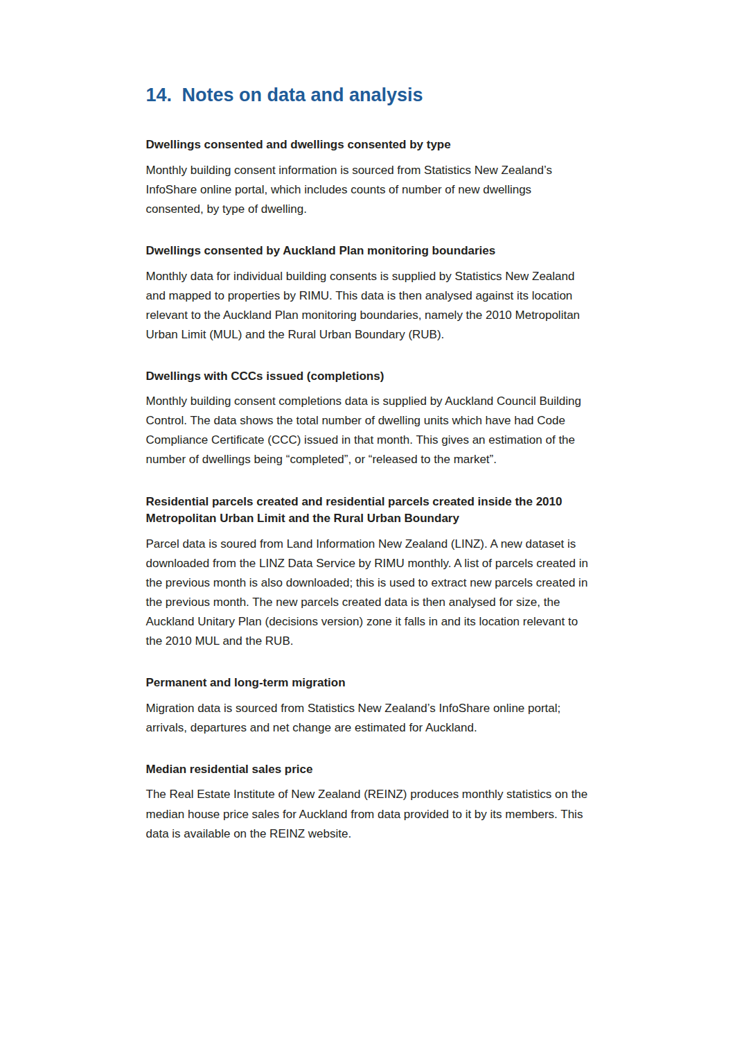14. Notes on data and analysis
Dwellings consented and dwellings consented by type
Monthly building consent information is sourced from Statistics New Zealand’s InfoShare online portal, which includes counts of number of new dwellings consented, by type of dwelling.
Dwellings consented by Auckland Plan monitoring boundaries
Monthly data for individual building consents is supplied by Statistics New Zealand and mapped to properties by RIMU. This data is then analysed against its location relevant to the Auckland Plan monitoring boundaries, namely the 2010 Metropolitan Urban Limit (MUL) and the Rural Urban Boundary (RUB).
Dwellings with CCCs issued (completions)
Monthly building consent completions data is supplied by Auckland Council Building Control. The data shows the total number of dwelling units which have had Code Compliance Certificate (CCC) issued in that month. This gives an estimation of the number of dwellings being “completed”, or “released to the market”.
Residential parcels created and residential parcels created inside the 2010 Metropolitan Urban Limit and the Rural Urban Boundary
Parcel data is soured from Land Information New Zealand (LINZ). A new dataset is downloaded from the LINZ Data Service by RIMU monthly. A list of parcels created in the previous month is also downloaded; this is used to extract new parcels created in the previous month. The new parcels created data is then analysed for size, the Auckland Unitary Plan (decisions version) zone it falls in and its location relevant to the 2010 MUL and the RUB.
Permanent and long-term migration
Migration data is sourced from Statistics New Zealand’s InfoShare online portal; arrivals, departures and net change are estimated for Auckland.
Median residential sales price
The Real Estate Institute of New Zealand (REINZ) produces monthly statistics on the median house price sales for Auckland from data provided to it by its members. This data is available on the REINZ website.